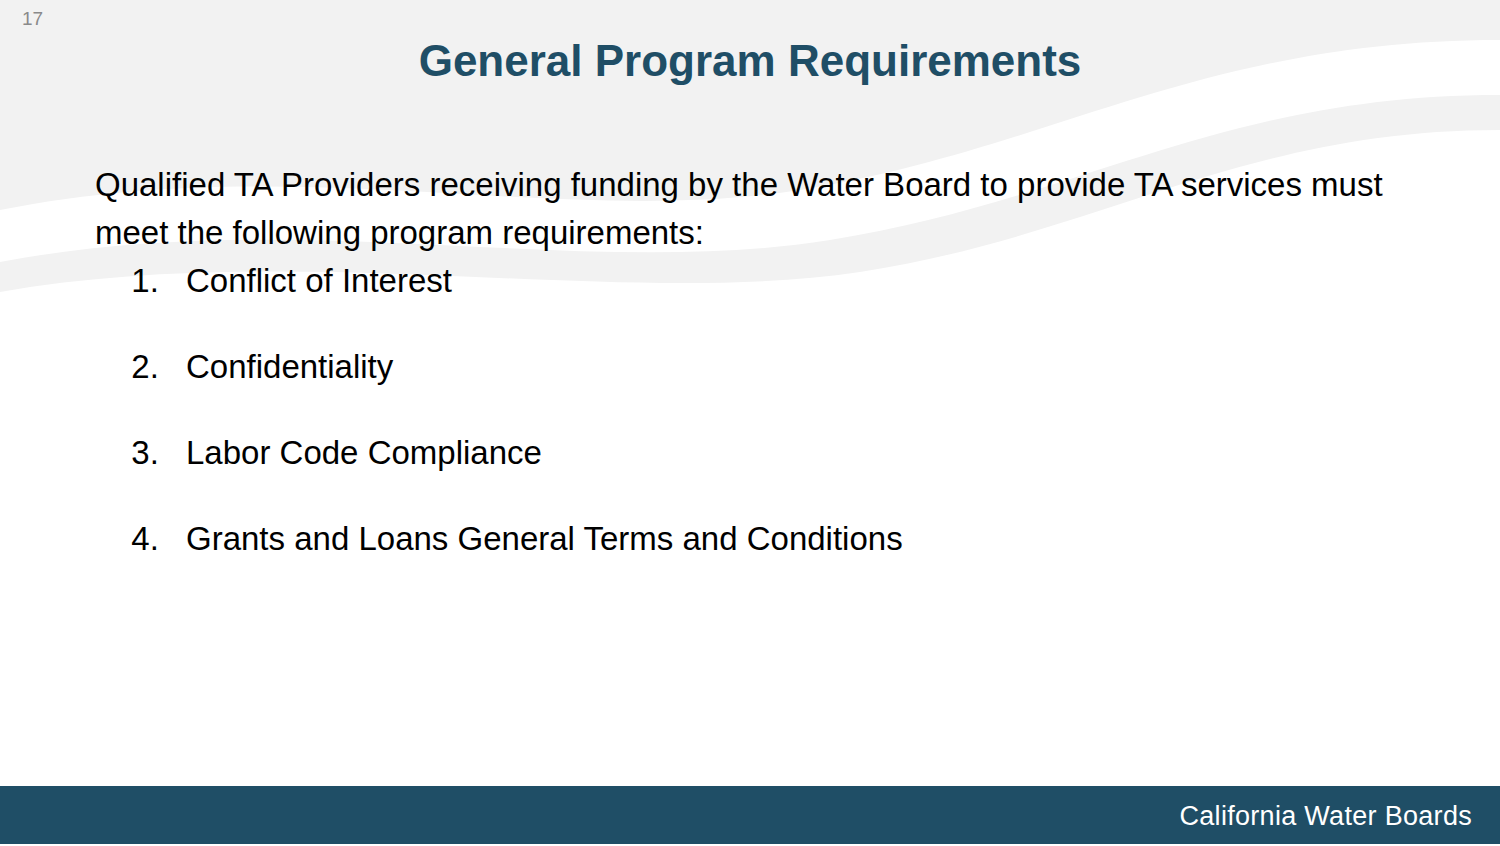17
General Program Requirements
Qualified TA Providers receiving funding by the Water Board to provide TA services must meet the following program requirements:
Conflict of Interest
Confidentiality
Labor Code Compliance
Grants and Loans General Terms and Conditions
California Water Boards